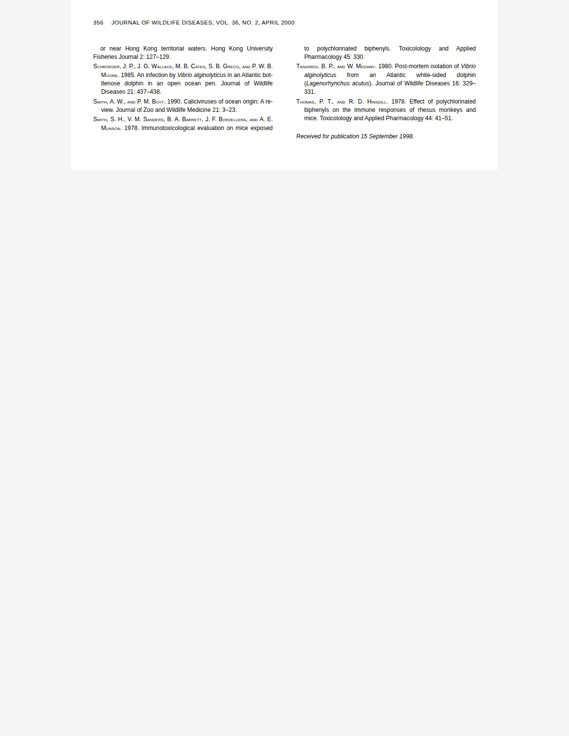356 JOURNAL OF WILDLIFE DISEASES, VOL. 36, NO. 2, APRIL 2000
or near Hong Kong territorial waters. Hong Kong University Fisheries Journal 2: 127–129.
Schroeder, J. P., J. G. Wallace, M. B. Cates, S. B. Greco, and P. W. B. Moore. 1985. An infection by Vibrio alginolyticus in an Atlantic bottlenose dolphin in an open ocean pen. Journal of Wildlife Diseases 21: 437–438.
Smith, A. W., and P. M. Boyt. 1990. Caliciviruses of ocean origin: A review. Journal of Zoo and Wildlife Medicine 21: 3–23.
Smith, S. H., V. M. Sanders, B. A. Barrett, J. F. Borzellera, and A. E. Munson. 1978. Immunotoxicological evaluation on mice exposed to polychlorinated biphenyls. Toxicolology and Applied Pharmacology 45: 330.
Tangredi, B. P., and W. Medway. 1980. Post-mortem isolation of Vibrio alginolyticus from an Atlantic white-sided dolphin (Lagenorhynchus acutus). Journal of Wildlife Diseases 16: 329–331.
Thomas, P. T., and R. D. Hinsdill. 1978. Effect of polychlorinated biphenyls on the immune responses of rhesus monkeys and mice. Toxicolology and Applied Pharmacology 44: 41–51.
Received for publication 15 September 1998.